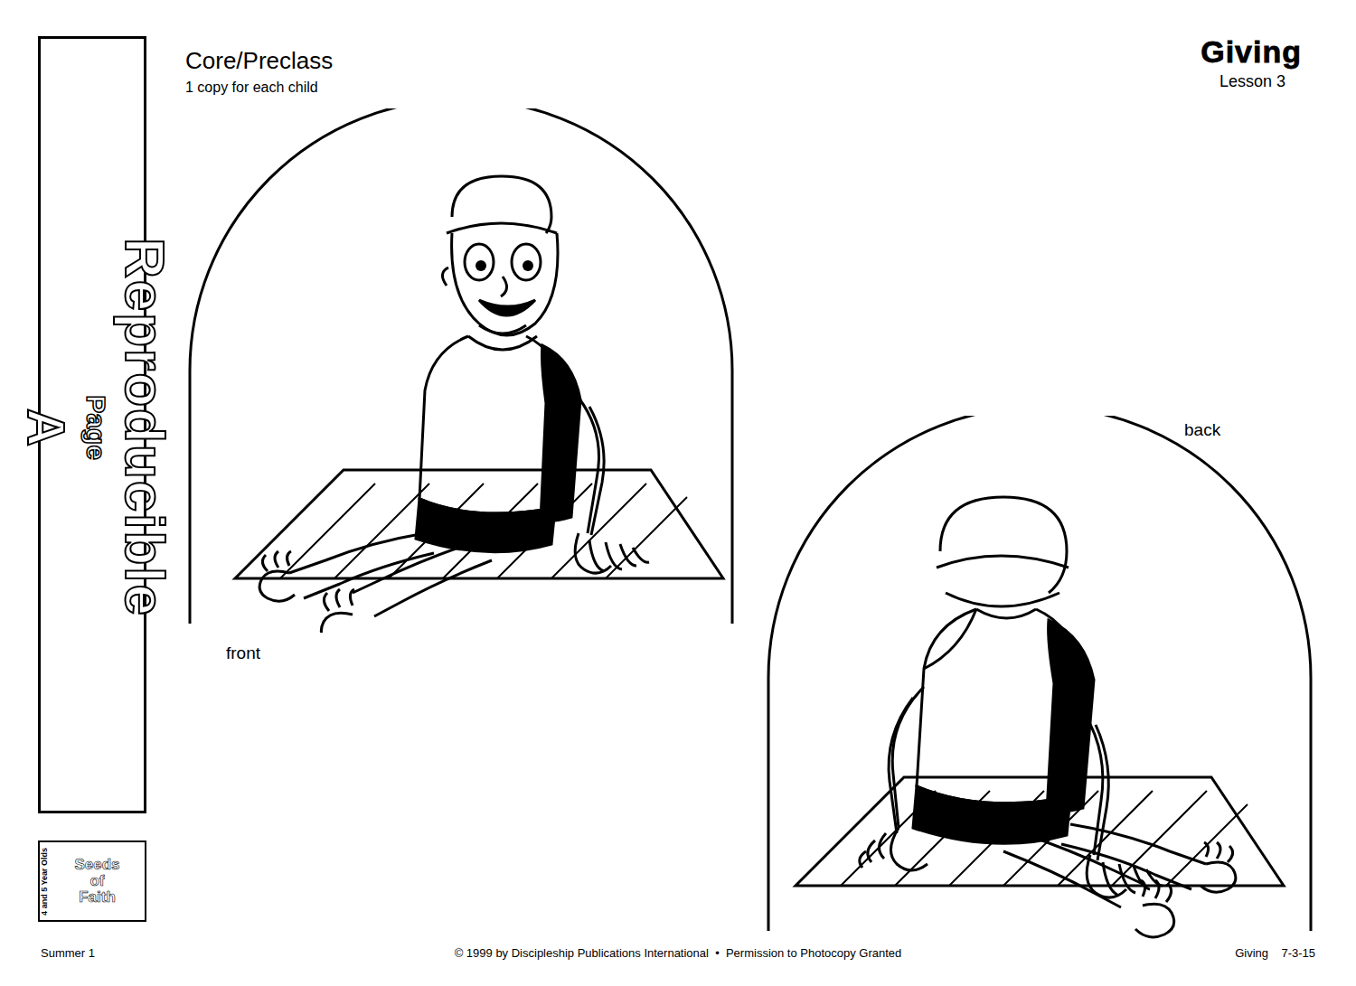Reproducible
Page
A
4 and 5 Year Olds
Seeds
of
Faith
Core/Preclass
1 copy for each child
Giving
Lesson 3
front
back
Summer 1
© 1999 by Discipleship Publications International • Permission to Photocopy Granted
Giving 7-3-15